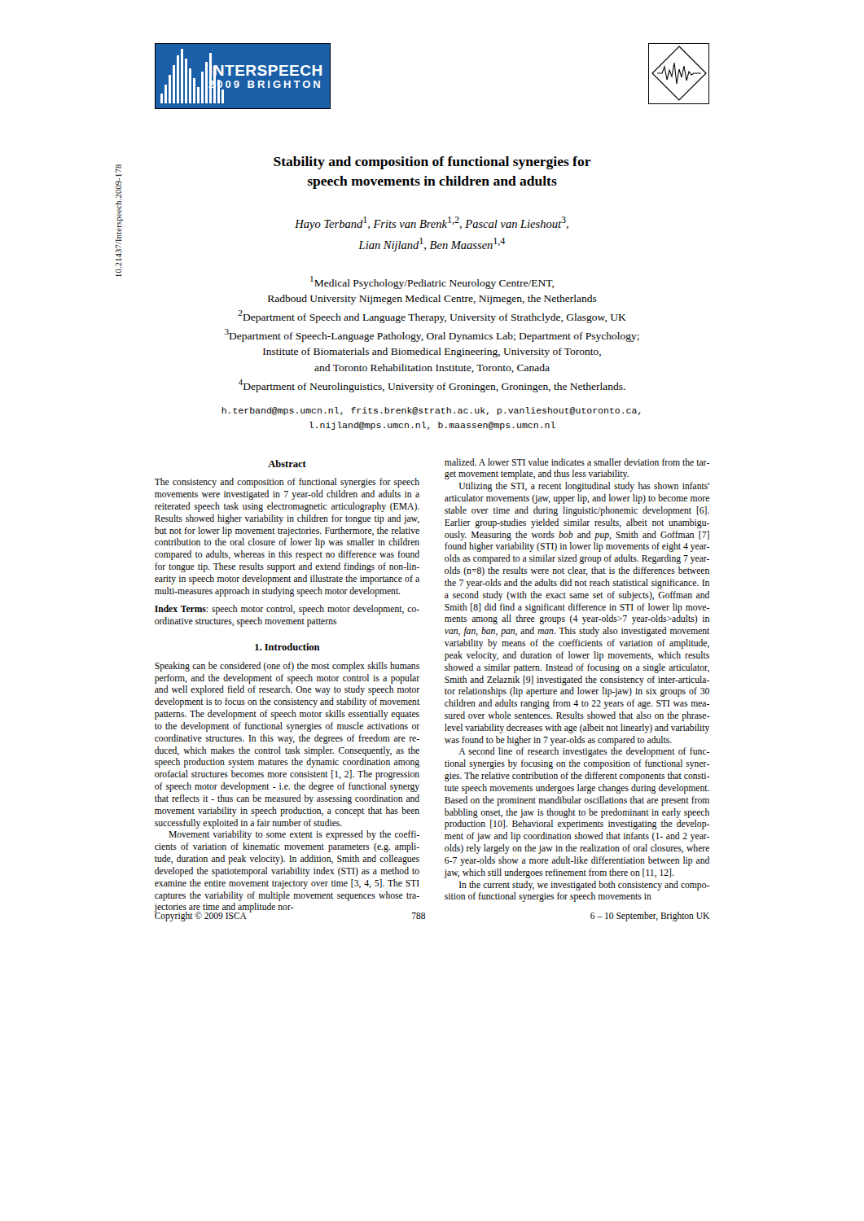10.21437/Interspeech.2009-178
INTERSPEECH
2009 BRIGHTON
Stability and composition of functional synergies for
speech movements in children and adults
Hayo Terband1, Frits van Brenk1,2, Pascal van Lieshout3,
Lian Nijland1, Ben Maassen1,4
1Medical Psychology/Pediatric Neurology Centre/ENT,
Radboud University Nijmegen Medical Centre, Nijmegen, the Netherlands
2Department of Speech and Language Therapy, University of Strathclyde, Glasgow, UK
3Department of Speech-Language Pathology, Oral Dynamics Lab; Department of Psychology;
Institute of Biomaterials and Biomedical Engineering, University of Toronto,
and Toronto Rehabilitation Institute, Toronto, Canada
4Department of Neurolinguistics, University of Groningen, Groningen, the Netherlands.
h.terband@mps.umcn.nl, frits.brenk@strath.ac.uk, p.vanlieshout@utoronto.ca,
l.nijland@mps.umcn.nl, b.maassen@mps.umcn.nl
Abstract
The consistency and composition of functional synergies for speech movements were investigated in 7 year-old children and adults in a reiterated speech task using electromagnetic articulography (EMA). Results showed higher variability in children for tongue tip and jaw, but not for lower lip movement trajectories. Furthermore, the relative contribution to the oral closure of lower lip was smaller in children compared to adults, whereas in this respect no difference was found for tongue tip. These results support and extend findings of non-linearity in speech motor development and illustrate the importance of a multi-measures approach in studying speech motor development.
Index Terms: speech motor control, speech motor development, coordinative structures, speech movement patterns
1. Introduction
Speaking can be considered (one of) the most complex skills humans perform, and the development of speech motor control is a popular and well explored field of research. One way to study speech motor development is to focus on the consistency and stability of movement patterns. The development of speech motor skills essentially equates to the development of functional synergies of muscle activations or coordinative structures. In this way, the degrees of freedom are reduced, which makes the control task simpler. Consequently, as the speech production system matures the dynamic coordination among orofacial structures becomes more consistent [1, 2]. The progression of speech motor development - i.e. the degree of functional synergy that reflects it - thus can be measured by assessing coordination and movement variability in speech production, a concept that has been successfully exploited in a fair number of studies.
Movement variability to some extent is expressed by the coefficients of variation of kinematic movement parameters (e.g. amplitude, duration and peak velocity). In addition, Smith and colleagues developed the spatiotemporal variability index (STI) as a method to examine the entire movement trajectory over time [3, 4, 5]. The STI captures the variability of multiple movement sequences whose trajectories are time and amplitude nor-
malized. A lower STI value indicates a smaller deviation from the target movement template, and thus less variability.
Utilizing the STI, a recent longitudinal study has shown infants' articulator movements (jaw, upper lip, and lower lip) to become more stable over time and during linguistic/phonemic development [6]. Earlier group-studies yielded similar results, albeit not unambiguously. Measuring the words bob and pup, Smith and Goffman [7] found higher variability (STI) in lower lip movements of eight 4 year-olds as compared to a similar sized group of adults. Regarding 7 year-olds (n=8) the results were not clear, that is the differences between the 7 year-olds and the adults did not reach statistical significance. In a second study (with the exact same set of subjects), Goffman and Smith [8] did find a significant difference in STI of lower lip movements among all three groups (4 year-olds>7 year-olds>adults) in van, fan, ban, pan, and man. This study also investigated movement variability by means of the coefficients of variation of amplitude, peak velocity, and duration of lower lip movements, which results showed a similar pattern. Instead of focusing on a single articulator, Smith and Zelaznik [9] investigated the consistency of inter-articulator relationships (lip aperture and lower lip-jaw) in six groups of 30 children and adults ranging from 4 to 22 years of age. STI was measured over whole sentences. Results showed that also on the phrase-level variability decreases with age (albeit not linearly) and variability was found to be higher in 7 year-olds as compared to adults.
A second line of research investigates the development of functional synergies by focusing on the composition of functional synergies. The relative contribution of the different components that constitute speech movements undergoes large changes during development. Based on the prominent mandibular oscillations that are present from babbling onset, the jaw is thought to be predominant in early speech production [10]. Behavioral experiments investigating the development of jaw and lip coordination showed that infants (1- and 2 year-olds) rely largely on the jaw in the realization of oral closures, where 6-7 year-olds show a more adult-like differentiation between lip and jaw, which still undergoes refinement from there on [11, 12].
In the current study, we investigated both consistency and composition of functional synergies for speech movements in
Copyright © 2009 ISCA
788
6 – 10 September, Brighton UK